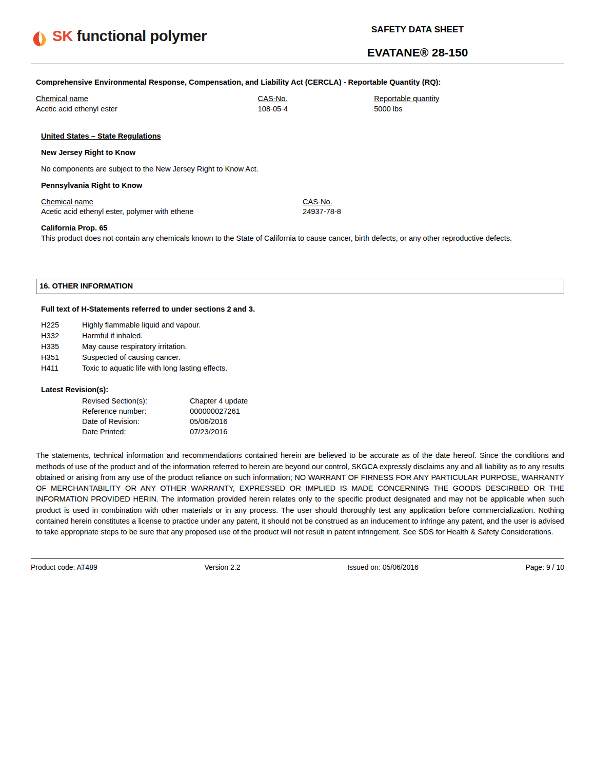SK functional polymer
SAFETY DATA SHEET
EVATANE® 28-150
Comprehensive Environmental Response, Compensation, and Liability Act (CERCLA) - Reportable Quantity (RQ):
| Chemical name | CAS-No. | Reportable quantity |
| --- | --- | --- |
| Acetic acid ethenyl ester | 108-05-4 | 5000 lbs |
United States – State Regulations
New Jersey Right to Know
No components are subject to the New Jersey Right to Know Act.
Pennsylvania Right to Know
| Chemical name | CAS-No. |
| --- | --- |
| Acetic acid ethenyl ester, polymer with ethene | 24937-78-8 |
California Prop. 65
This product does not contain any chemicals known to the State of California to cause cancer, birth defects, or any other reproductive defects.
16. OTHER INFORMATION
Full text of H-Statements referred to under sections 2 and 3.
H225 Highly flammable liquid and vapour.
H332 Harmful if inhaled.
H335 May cause respiratory irritation.
H351 Suspected of causing cancer.
H411 Toxic to aquatic life with long lasting effects.
Latest Revision(s):
Revised Section(s): Chapter 4 update
Reference number: 000000027261
Date of Revision: 05/06/2016
Date Printed: 07/23/2016
The statements, technical information and recommendations contained herein are believed to be accurate as of the date hereof. Since the conditions and methods of use of the product and of the information referred to herein are beyond our control, SKGCA expressly disclaims any and all liability as to any results obtained or arising from any use of the product reliance on such information; NO WARRANT OF FIRNESS FOR ANY PARTICULAR PURPOSE, WARRANTY OF MERCHANTABILITY OR ANY OTHER WARRANTY, EXPRESSED OR IMPLIED IS MADE CONCERNING THE GOODS DESCIRBED OR THE INFORMATION PROVIDED HERIN. The information provided herein relates only to the specific product designated and may not be applicable when such product is used in combination with other materials or in any process. The user should thoroughly test any application before commercialization. Nothing contained herein constitutes a license to practice under any patent, it should not be construed as an inducement to infringe any patent, and the user is advised to take appropriate steps to be sure that any proposed use of the product will not result in patent infringement. See SDS for Health & Safety Considerations.
Product code: AT489
Version 2.2
Issued on: 05/06/2016
Page: 9 / 10